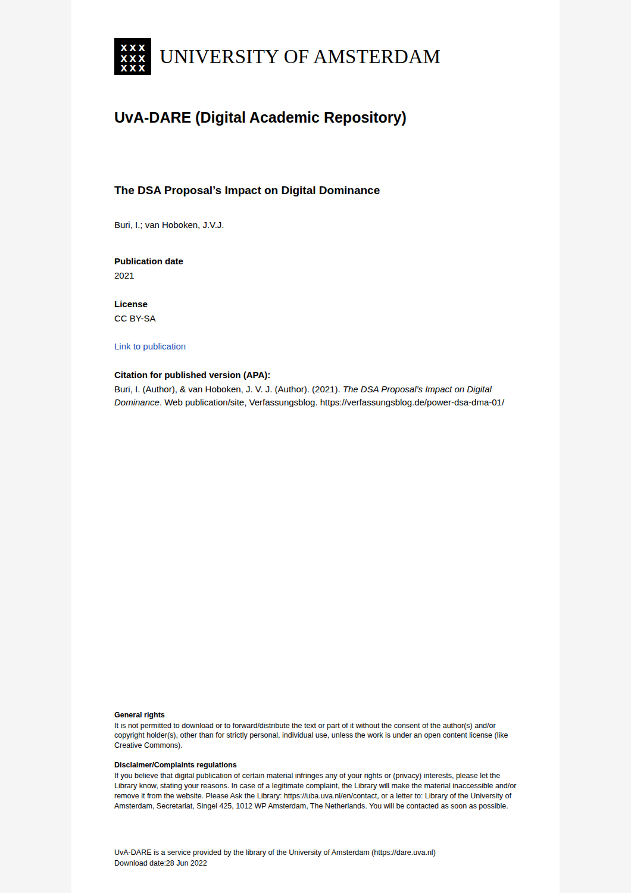x x x x x x x x x
UNIVERSITY OF AMSTERDAM
UvA-DARE (Digital Academic Repository)
The DSA Proposal’s Impact on Digital Dominance
Buri, I.; van Hoboken, J.V.J.
Publication date
2021
License
CC BY-SA
Link to publication
Citation for published version (APA):
Buri, I. (Author), & van Hoboken, J. V. J. (Author). (2021). The DSA Proposal’s Impact on Digital Dominance. Web publication/site, Verfassungsblog. https://verfassungsblog.de/power-dsa-dma-01/
General rights
It is not permitted to download or to forward/distribute the text or part of it without the consent of the author(s) and/or copyright holder(s), other than for strictly personal, individual use, unless the work is under an open content license (like Creative Commons).
Disclaimer/Complaints regulations
If you believe that digital publication of certain material infringes any of your rights or (privacy) interests, please let the Library know, stating your reasons. In case of a legitimate complaint, the Library will make the material inaccessible and/or remove it from the website. Please Ask the Library: https://uba.uva.nl/en/contact, or a letter to: Library of the University of Amsterdam, Secretariat, Singel 425, 1012 WP Amsterdam, The Netherlands. You will be contacted as soon as possible.
UvA-DARE is a service provided by the library of the University of Amsterdam (https://dare.uva.nl)
Download date:28 Jun 2022